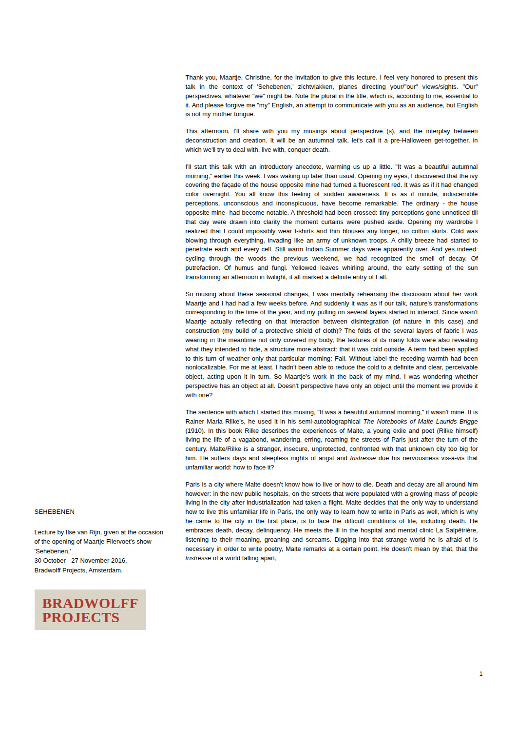SEHEBENEN
Lecture by Ilse van Rijn, given at the occasion of the opening of Maartje Fliervoet's show 'Sehebenen,'
30 October - 27 November 2016,
Bradwolff Projects, Amsterdam.
BRADWOLFF PROJECTS
Thank you, Maartje, Christine, for the invitation to give this lecture. I feel very honored to present this talk in the context of 'Sehebenen,' zichtvlakken, planes directing your/"our" views/sights. "Our" perspectives, whatever "we" might be. Note the plural in the title, which is, according to me, essential to it. And please forgive me "my" English, an attempt to communicate with you as an audience, but English is not my mother tongue.
This afternoon, I'll share with you my musings about perspective (s), and the interplay between deconstruction and creation. It will be an autumnal talk, let's call it a pre-Halloween get-together, in which we'll try to deal with, live with, conquer death.
I'll start this talk with an introductory anecdote, warming us up a little. "It was a beautiful autumnal morning," earlier this week. I was waking up later than usual. Opening my eyes, I discovered that the ivy covering the façade of the house opposite mine had turned a fluorescent red. It was as if it had changed color overnight. You all know this feeling of sudden awareness. It is as if minute, indiscernible perceptions, unconscious and inconspicuous, have become remarkable. The ordinary - the house opposite mine- had become notable. A threshold had been crossed: tiny perceptions gone unnoticed till that day were drawn into clarity the moment curtains were pushed aside. Opening my wardrobe I realized that I could impossibly wear t-shirts and thin blouses any longer, no cotton skirts. Cold was blowing through everything, invading like an army of unknown troops. A chilly breeze had started to penetrate each and every cell. Still warm Indian Summer days were apparently over. And yes indeed: cycling through the woods the previous weekend, we had recognized the smell of decay. Of putrefaction. Of humus and fungi. Yellowed leaves whirling around, the early setting of the sun transforming an afternoon in twilight, it all marked a definite entry of Fall.
So musing about these seasonal changes, I was mentally rehearsing the discussion about her work Maartje and I had had a few weeks before. And suddenly it was as if our talk, nature's transformations corresponding to the time of the year, and my pulling on several layers started to interact. Since wasn't Maartje actually reflecting on that interaction between disintegration (of nature in this case) and construction (my build of a protective shield of cloth)? The folds of the several layers of fabric I was wearing in the meantime not only covered my body, the textures of its many folds were also revealing what they intended to hide, a structure more abstract: that it was cold outside. A term had been applied to this turn of weather only that particular morning: Fall. Without label the receding warmth had been nonlocalizable. For me at least. I hadn't been able to reduce the cold to a definite and clear, perceivable object, acting upon it in turn. So Maartje's work in the back of my mind, I was wondering whether perspective has an object at all. Doesn't perspective have only an object until the moment we provide it with one?
The sentence with which I started this musing, "It was a beautiful autumnal morning," it wasn't mine. It is Rainer Maria Rilke's, he used it in his semi-autobiographical The Notebooks of Malte Laurids Brigge (1910). In this book Rilke describes the experiences of Malte, a young exile and poet (Rilke himself) living the life of a vagabond, wandering, erring, roaming the streets of Paris just after the turn of the century. Malte/Rilke is a stranger, insecure, unprotected, confronted with that unknown city too big for him. He suffers days and sleepless nights of angst and tristresse due his nervousness vis-à-vis that unfamiliar world: how to face it?
Paris is a city where Malte doesn't know how to live or how to die. Death and decay are all around him however: in the new public hospitals, on the streets that were populated with a growing mass of people living in the city after industrialization had taken a flight. Malte decides that the only way to understand how to live this unfamiliar life in Paris, the only way to learn how to write in Paris as well, which is why he came to the city in the first place, is to face the difficult conditions of life, including death. He embraces death, decay, delinquency. He meets the ill in the hospital and mental clinic La Salpêtrière, listening to their moaning, groaning and screams. Digging into that strange world he is afraid of is necessary in order to write poetry, Malte remarks at a certain point. He doesn't mean by that, that the tristresse of a world falling apart,
1